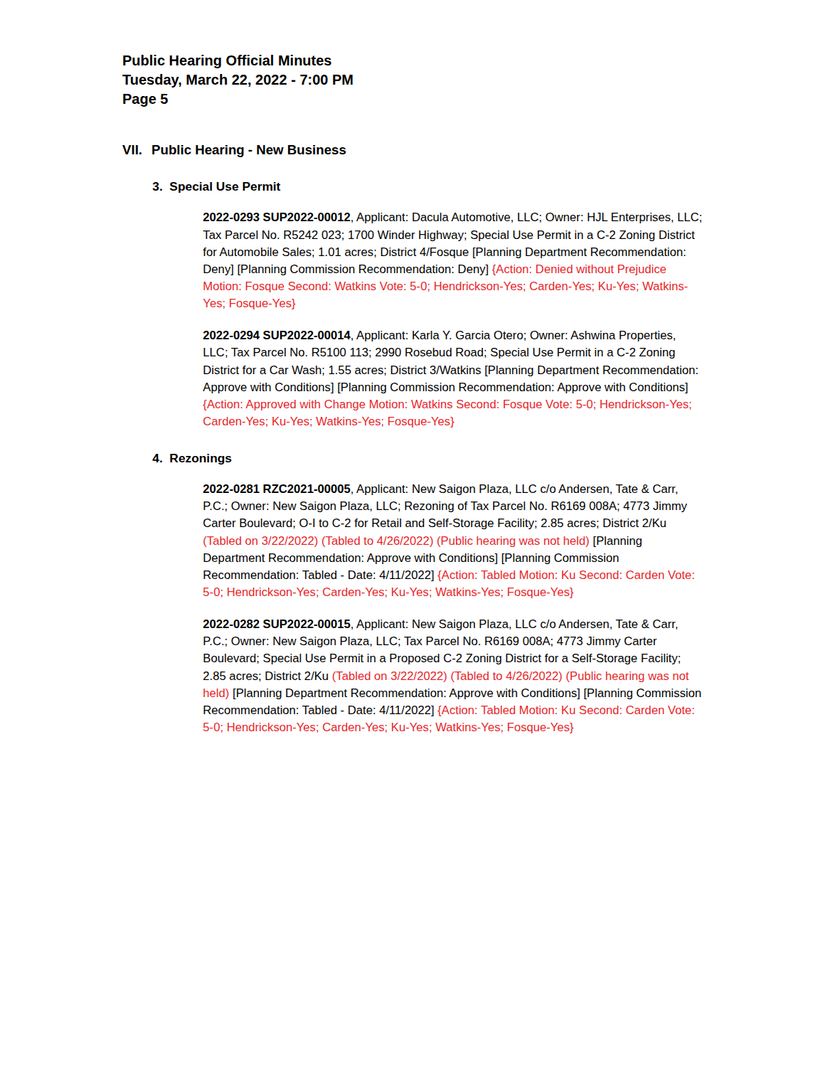Public Hearing Official Minutes
Tuesday, March 22, 2022 - 7:00 PM
Page 5
VII. Public Hearing - New Business
3. Special Use Permit
2022-0293 SUP2022-00012, Applicant: Dacula Automotive, LLC; Owner: HJL Enterprises, LLC; Tax Parcel No. R5242 023; 1700 Winder Highway; Special Use Permit in a C-2 Zoning District for Automobile Sales; 1.01 acres; District 4/Fosque [Planning Department Recommendation: Deny] [Planning Commission Recommendation: Deny] {Action: Denied without Prejudice Motion: Fosque Second: Watkins Vote: 5-0; Hendrickson-Yes; Carden-Yes; Ku-Yes; Watkins-Yes; Fosque-Yes}
2022-0294 SUP2022-00014, Applicant: Karla Y. Garcia Otero; Owner: Ashwina Properties, LLC; Tax Parcel No. R5100 113; 2990 Rosebud Road; Special Use Permit in a C-2 Zoning District for a Car Wash; 1.55 acres; District 3/Watkins [Planning Department Recommendation: Approve with Conditions] [Planning Commission Recommendation: Approve with Conditions] {Action: Approved with Change Motion: Watkins Second: Fosque Vote: 5-0; Hendrickson-Yes; Carden-Yes; Ku-Yes; Watkins-Yes; Fosque-Yes}
4. Rezonings
2022-0281 RZC2021-00005, Applicant: New Saigon Plaza, LLC c/o Andersen, Tate & Carr, P.C.; Owner: New Saigon Plaza, LLC; Rezoning of Tax Parcel No. R6169 008A; 4773 Jimmy Carter Boulevard; O-I to C-2 for Retail and Self-Storage Facility; 2.85 acres; District 2/Ku (Tabled on 3/22/2022) (Tabled to 4/26/2022) (Public hearing was not held) [Planning Department Recommendation: Approve with Conditions] [Planning Commission Recommendation: Tabled - Date: 4/11/2022] {Action: Tabled Motion: Ku Second: Carden Vote: 5-0; Hendrickson-Yes; Carden-Yes; Ku-Yes; Watkins-Yes; Fosque-Yes}
2022-0282 SUP2022-00015, Applicant: New Saigon Plaza, LLC c/o Andersen, Tate & Carr, P.C.; Owner: New Saigon Plaza, LLC; Tax Parcel No. R6169 008A; 4773 Jimmy Carter Boulevard; Special Use Permit in a Proposed C-2 Zoning District for a Self-Storage Facility; 2.85 acres; District 2/Ku (Tabled on 3/22/2022) (Tabled to 4/26/2022) (Public hearing was not held) [Planning Department Recommendation: Approve with Conditions] [Planning Commission Recommendation: Tabled - Date: 4/11/2022] {Action: Tabled Motion: Ku Second: Carden Vote: 5-0; Hendrickson-Yes; Carden-Yes; Ku-Yes; Watkins-Yes; Fosque-Yes}